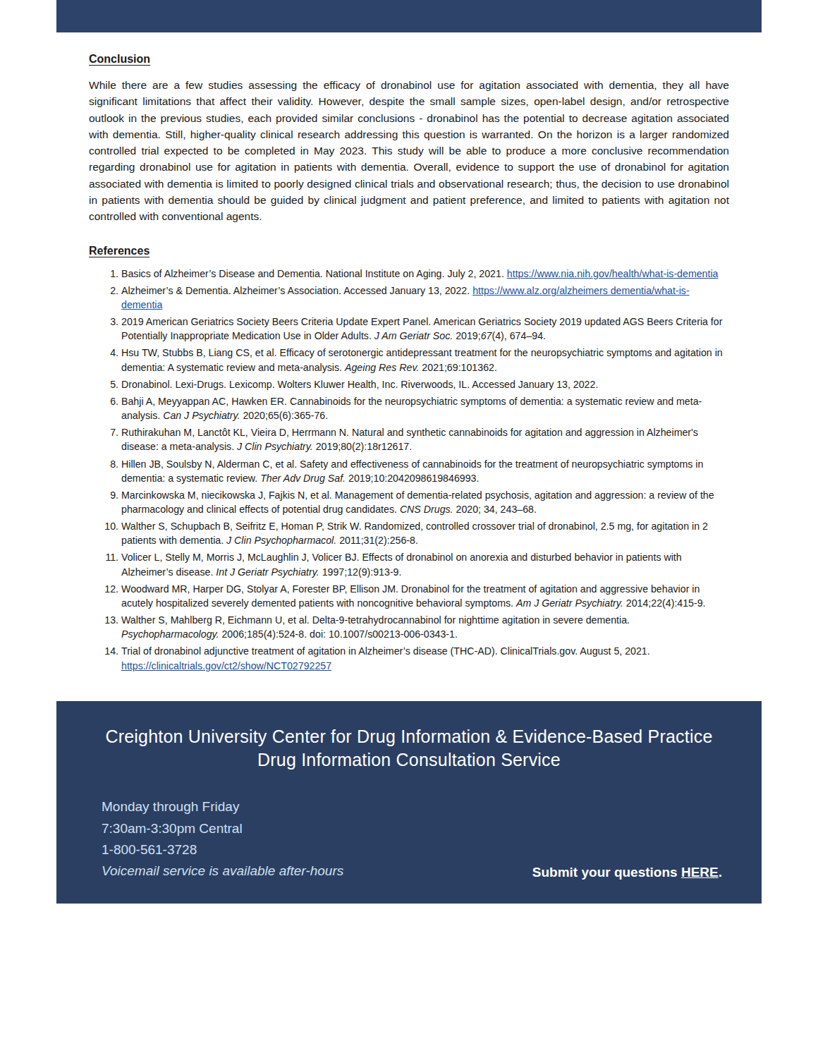Conclusion
While there are a few studies assessing the efficacy of dronabinol use for agitation associated with dementia, they all have significant limitations that affect their validity. However, despite the small sample sizes, open-label design, and/or retrospective outlook in the previous studies, each provided similar conclusions - dronabinol has the potential to decrease agitation associated with dementia. Still, higher-quality clinical research addressing this question is warranted. On the horizon is a larger randomized controlled trial expected to be completed in May 2023. This study will be able to produce a more conclusive recommendation regarding dronabinol use for agitation in patients with dementia. Overall, evidence to support the use of dronabinol for agitation associated with dementia is limited to poorly designed clinical trials and observational research; thus, the decision to use dronabinol in patients with dementia should be guided by clinical judgment and patient preference, and limited to patients with agitation not controlled with conventional agents.
References
Basics of Alzheimer’s Disease and Dementia. National Institute on Aging. July 2, 2021. https://www.nia.nih.gov/health/what-is-dementia
Alzheimer’s & Dementia. Alzheimer’s Association. Accessed January 13, 2022. https://www.alz.org/alzheimers dementia/what-is-dementia
2019 American Geriatrics Society Beers Criteria Update Expert Panel. American Geriatrics Society 2019 updated AGS Beers Criteria for Potentially Inappropriate Medication Use in Older Adults. J Am Geriatr Soc. 2019;67(4), 674–94.
Hsu TW, Stubbs B, Liang CS, et al. Efficacy of serotonergic antidepressant treatment for the neuropsychiatric symptoms and agitation in dementia: A systematic review and meta-analysis. Ageing Res Rev. 2021;69:101362.
Dronabinol. Lexi-Drugs. Lexicomp. Wolters Kluwer Health, Inc. Riverwoods, IL. Accessed January 13, 2022.
Bahji A, Meyyappan AC, Hawken ER. Cannabinoids for the neuropsychiatric symptoms of dementia: a systematic review and meta-analysis. Can J Psychiatry. 2020;65(6):365-76.
Ruthirakuhan M, Lanctôt KL, Vieira D, Herrmann N. Natural and synthetic cannabinoids for agitation and aggression in Alzheimer's disease: a meta-analysis. J Clin Psychiatry. 2019;80(2):18r12617.
Hillen JB, Soulsby N, Alderman C, et al. Safety and effectiveness of cannabinoids for the treatment of neuropsychiatric symptoms in dementia: a systematic review. Ther Adv Drug Saf. 2019;10:2042098619846993.
Marcinkowska M, niecikowska J, Fajkis N, et al. Management of dementia-related psychosis, agitation and aggression: a review of the pharmacology and clinical effects of potential drug candidates. CNS Drugs. 2020; 34, 243–68.
Walther S, Schupbach B, Seifritz E, Homan P, Strik W. Randomized, controlled crossover trial of dronabinol, 2.5 mg, for agitation in 2 patients with dementia. J Clin Psychopharmacol. 2011;31(2):256-8.
Volicer L, Stelly M, Morris J, McLaughlin J, Volicer BJ. Effects of dronabinol on anorexia and disturbed behavior in patients with Alzheimer’s disease. Int J Geriatr Psychiatry. 1997;12(9):913-9.
Woodward MR, Harper DG, Stolyar A, Forester BP, Ellison JM. Dronabinol for the treatment of agitation and aggressive behavior in acutely hospitalized severely demented patients with noncognitive behavioral symptoms. Am J Geriatr Psychiatry. 2014;22(4):415-9.
Walther S, Mahlberg R, Eichmann U, et al. Delta-9-tetrahydrocannabinol for nighttime agitation in severe dementia. Psychopharmacology. 2006;185(4):524-8. doi: 10.1007/s00213-006-0343-1.
Trial of dronabinol adjunctive treatment of agitation in Alzheimer’s disease (THC-AD). ClinicalTrials.gov. August 5, 2021. https://clinicaltrials.gov/ct2/show/NCT02792257
Creighton University Center for Drug Information & Evidence-Based Practice Drug Information Consultation Service
Monday through Friday
7:30am-3:30pm Central
1-800-561-3728
Voicemail service is available after-hours
Submit your questions HERE.